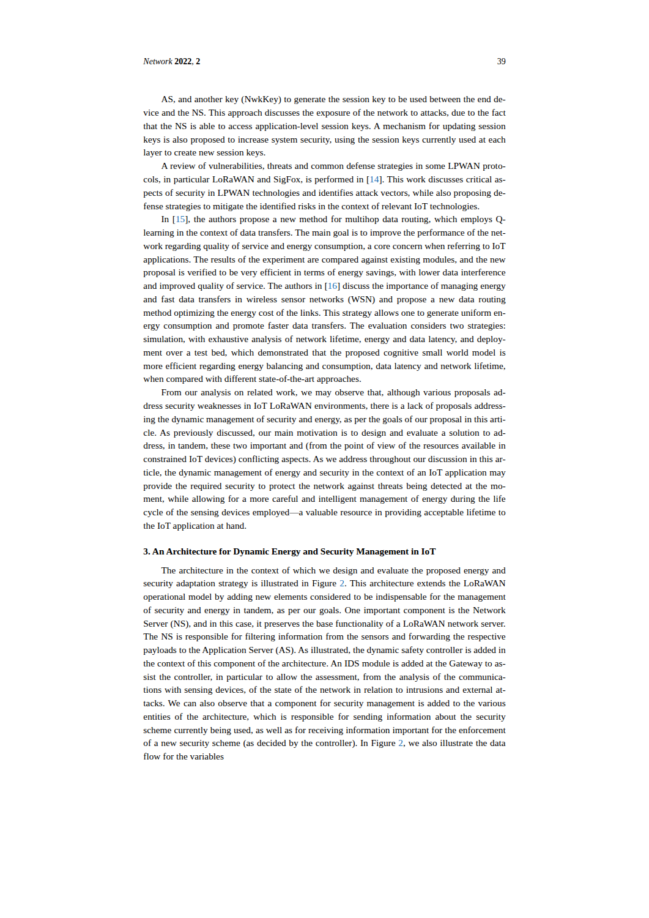Network 2022, 2 39
AS, and another key (NwkKey) to generate the session key to be used between the end device and the NS. This approach discusses the exposure of the network to attacks, due to the fact that the NS is able to access application-level session keys. A mechanism for updating session keys is also proposed to increase system security, using the session keys currently used at each layer to create new session keys.
A review of vulnerabilities, threats and common defense strategies in some LPWAN protocols, in particular LoRaWAN and SigFox, is performed in [14]. This work discusses critical aspects of security in LPWAN technologies and identifies attack vectors, while also proposing defense strategies to mitigate the identified risks in the context of relevant IoT technologies.
In [15], the authors propose a new method for multihop data routing, which employs Q-learning in the context of data transfers. The main goal is to improve the performance of the network regarding quality of service and energy consumption, a core concern when referring to IoT applications. The results of the experiment are compared against existing modules, and the new proposal is verified to be very efficient in terms of energy savings, with lower data interference and improved quality of service. The authors in [16] discuss the importance of managing energy and fast data transfers in wireless sensor networks (WSN) and propose a new data routing method optimizing the energy cost of the links. This strategy allows one to generate uniform energy consumption and promote faster data transfers. The evaluation considers two strategies: simulation, with exhaustive analysis of network lifetime, energy and data latency, and deployment over a test bed, which demonstrated that the proposed cognitive small world model is more efficient regarding energy balancing and consumption, data latency and network lifetime, when compared with different state-of-the-art approaches.
From our analysis on related work, we may observe that, although various proposals address security weaknesses in IoT LoRaWAN environments, there is a lack of proposals addressing the dynamic management of security and energy, as per the goals of our proposal in this article. As previously discussed, our main motivation is to design and evaluate a solution to address, in tandem, these two important and (from the point of view of the resources available in constrained IoT devices) conflicting aspects. As we address throughout our discussion in this article, the dynamic management of energy and security in the context of an IoT application may provide the required security to protect the network against threats being detected at the moment, while allowing for a more careful and intelligent management of energy during the life cycle of the sensing devices employed—a valuable resource in providing acceptable lifetime to the IoT application at hand.
3. An Architecture for Dynamic Energy and Security Management in IoT
The architecture in the context of which we design and evaluate the proposed energy and security adaptation strategy is illustrated in Figure 2. This architecture extends the LoRaWAN operational model by adding new elements considered to be indispensable for the management of security and energy in tandem, as per our goals. One important component is the Network Server (NS), and in this case, it preserves the base functionality of a LoRaWAN network server. The NS is responsible for filtering information from the sensors and forwarding the respective payloads to the Application Server (AS). As illustrated, the dynamic safety controller is added in the context of this component of the architecture. An IDS module is added at the Gateway to assist the controller, in particular to allow the assessment, from the analysis of the communications with sensing devices, of the state of the network in relation to intrusions and external attacks. We can also observe that a component for security management is added to the various entities of the architecture, which is responsible for sending information about the security scheme currently being used, as well as for receiving information important for the enforcement of a new security scheme (as decided by the controller). In Figure 2, we also illustrate the data flow for the variables